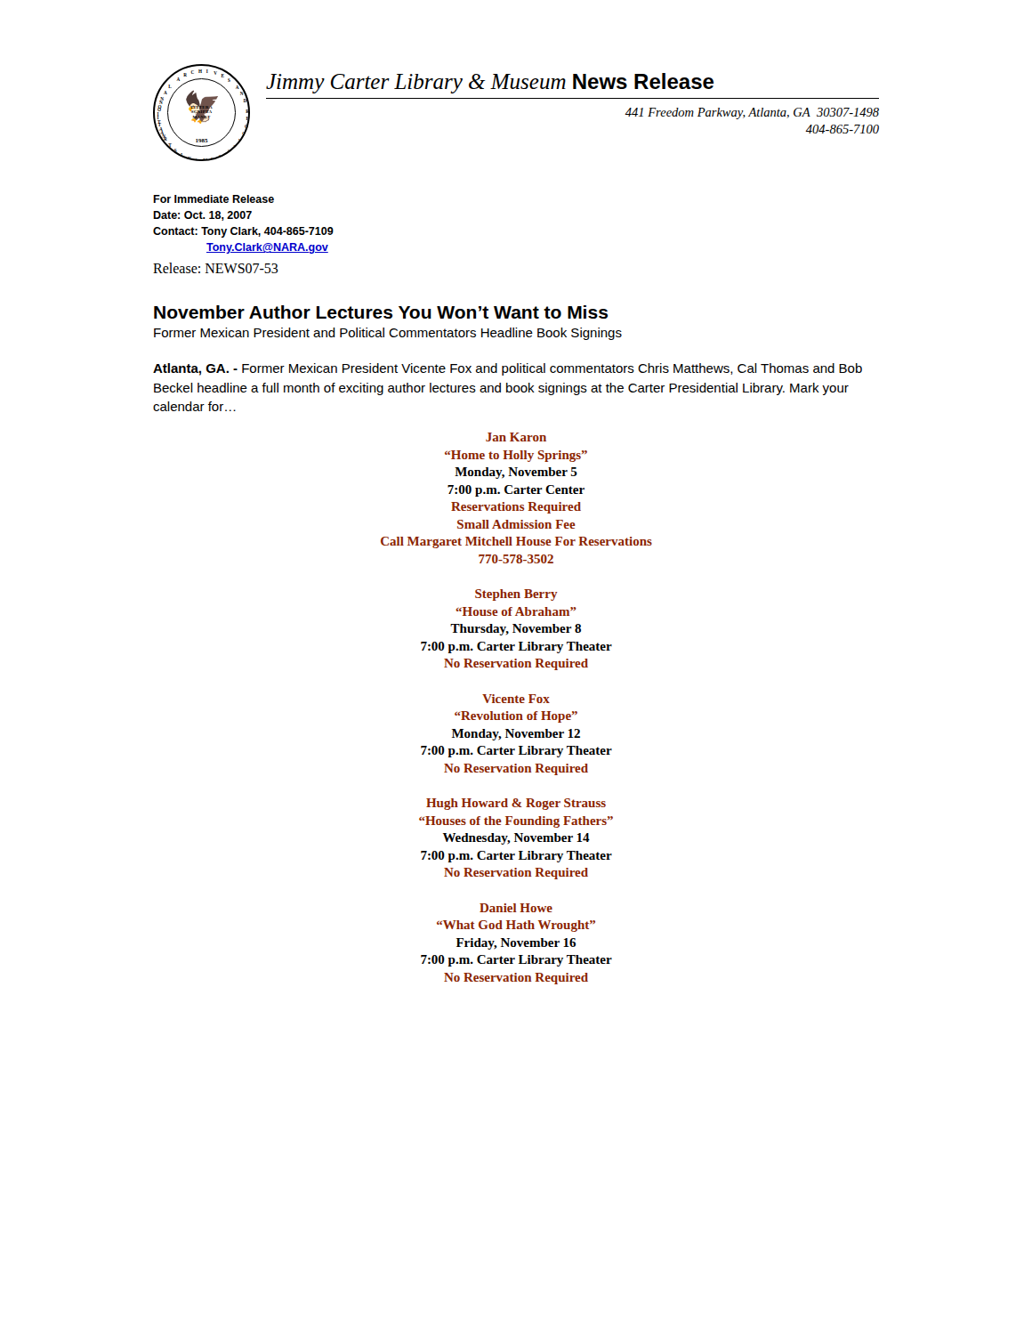N A T I O N A L A R C H I V E S A N D R E C O R D S A D M I N I S T R A T I O N
🦅
LITTERA
SCRIPTA
MANET
1985
Jimmy Carter Library & Museum News Release
441 Freedom Parkway, Atlanta, GA 30307-1498
404-865-7100
For Immediate Release
Date: Oct. 18, 2007
Contact: Tony Clark, 404-865-7109
Tony.Clark@NARA.gov
Release: NEWS07-53
November Author Lectures You Won’t Want to Miss
Former Mexican President and Political Commentators Headline Book Signings
Atlanta, GA. - Former Mexican President Vicente Fox and political commentators Chris Matthews, Cal Thomas and Bob Beckel headline a full month of exciting author lectures and book signings at the Carter Presidential Library. Mark your calendar for…
Jan Karon
“Home to Holly Springs”
Monday, November 5
7:00 p.m. Carter Center
Reservations Required
Small Admission Fee
Call Margaret Mitchell House For Reservations
770-578-3502
Stephen Berry
“House of Abraham”
Thursday, November 8
7:00 p.m. Carter Library Theater
No Reservation Required
Vicente Fox
“Revolution of Hope”
Monday, November 12
7:00 p.m. Carter Library Theater
No Reservation Required
Hugh Howard & Roger Strauss
“Houses of the Founding Fathers”
Wednesday, November 14
7:00 p.m. Carter Library Theater
No Reservation Required
Daniel Howe
“What God Hath Wrought”
Friday, November 16
7:00 p.m. Carter Library Theater
No Reservation Required